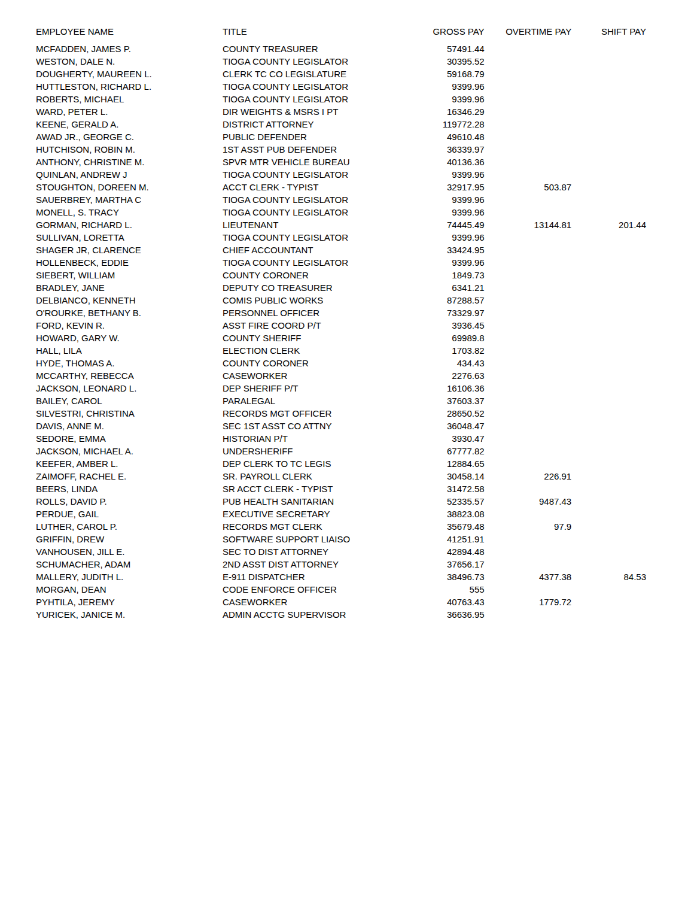| EMPLOYEE NAME | TITLE | GROSS PAY | OVERTIME PAY | SHIFT PAY |
| --- | --- | --- | --- | --- |
| MCFADDEN, JAMES P. | COUNTY TREASURER | 57491.44 | | |
| WESTON, DALE N. | TIOGA COUNTY LEGISLATOR | 30395.52 | | |
| DOUGHERTY, MAUREEN L. | CLERK TC CO LEGISLATURE | 59168.79 | | |
| HUTTLESTON, RICHARD L. | TIOGA COUNTY LEGISLATOR | 9399.96 | | |
| ROBERTS, MICHAEL | TIOGA COUNTY LEGISLATOR | 9399.96 | | |
| WARD, PETER L. | DIR WEIGHTS & MSRS I PT | 16346.29 | | |
| KEENE, GERALD A. | DISTRICT ATTORNEY | 119772.28 | | |
| AWAD JR., GEORGE C. | PUBLIC DEFENDER | 49610.48 | | |
| HUTCHISON, ROBIN M. | 1ST ASST PUB DEFENDER | 36339.97 | | |
| ANTHONY, CHRISTINE M. | SPVR MTR VEHICLE BUREAU | 40136.36 | | |
| QUINLAN, ANDREW J | TIOGA COUNTY LEGISLATOR | 9399.96 | | |
| STOUGHTON, DOREEN M. | ACCT CLERK - TYPIST | 32917.95 | 503.87 | |
| SAUERBREY, MARTHA C | TIOGA COUNTY LEGISLATOR | 9399.96 | | |
| MONELL, S. TRACY | TIOGA COUNTY LEGISLATOR | 9399.96 | | |
| GORMAN, RICHARD L. | LIEUTENANT | 74445.49 | 13144.81 | 201.44 |
| SULLIVAN, LORETTA | TIOGA COUNTY LEGISLATOR | 9399.96 | | |
| SHAGER JR, CLARENCE | CHIEF ACCOUNTANT | 33424.95 | | |
| HOLLENBECK, EDDIE | TIOGA COUNTY LEGISLATOR | 9399.96 | | |
| SIEBERT, WILLIAM | COUNTY CORONER | 1849.73 | | |
| BRADLEY, JANE | DEPUTY CO TREASURER | 6341.21 | | |
| DELBIANCO, KENNETH | COMIS PUBLIC WORKS | 87288.57 | | |
| O'ROURKE, BETHANY B. | PERSONNEL OFFICER | 73329.97 | | |
| FORD, KEVIN R. | ASST FIRE COORD P/T | 3936.45 | | |
| HOWARD, GARY W. | COUNTY SHERIFF | 69989.8 | | |
| HALL, LILA | ELECTION CLERK | 1703.82 | | |
| HYDE, THOMAS A. | COUNTY CORONER | 434.43 | | |
| MCCARTHY, REBECCA | CASEWORKER | 2276.63 | | |
| JACKSON, LEONARD L. | DEP SHERIFF P/T | 16106.36 | | |
| BAILEY, CAROL | PARALEGAL | 37603.37 | | |
| SILVESTRI, CHRISTINA | RECORDS MGT OFFICER | 28650.52 | | |
| DAVIS, ANNE M. | SEC 1ST ASST CO ATTNY | 36048.47 | | |
| SEDORE, EMMA | HISTORIAN P/T | 3930.47 | | |
| JACKSON, MICHAEL A. | UNDERSHERIFF | 67777.82 | | |
| KEEFER, AMBER L. | DEP CLERK TO TC LEGIS | 12884.65 | | |
| ZAIMOFF, RACHEL E. | SR. PAYROLL CLERK | 30458.14 | 226.91 | |
| BEERS, LINDA | SR ACCT CLERK - TYPIST | 31472.58 | | |
| ROLLS, DAVID P. | PUB HEALTH SANITARIAN | 52335.57 | 9487.43 | |
| PERDUE, GAIL | EXECUTIVE SECRETARY | 38823.08 | | |
| LUTHER, CAROL P. | RECORDS MGT CLERK | 35679.48 | 97.9 | |
| GRIFFIN, DREW | SOFTWARE SUPPORT LIAISO | 41251.91 | | |
| VANHOUSEN, JILL E. | SEC TO DIST ATTORNEY | 42894.48 | | |
| SCHUMACHER, ADAM | 2ND ASST DIST ATTORNEY | 37656.17 | | |
| MALLERY, JUDITH L. | E-911 DISPATCHER | 38496.73 | 4377.38 | 84.53 |
| MORGAN, DEAN | CODE ENFORCE OFFICER | 555 | | |
| PYHTILA, JEREMY | CASEWORKER | 40763.43 | 1779.72 | |
| YURICEK, JANICE M. | ADMIN ACCTG SUPERVISOR | 36636.95 | | |